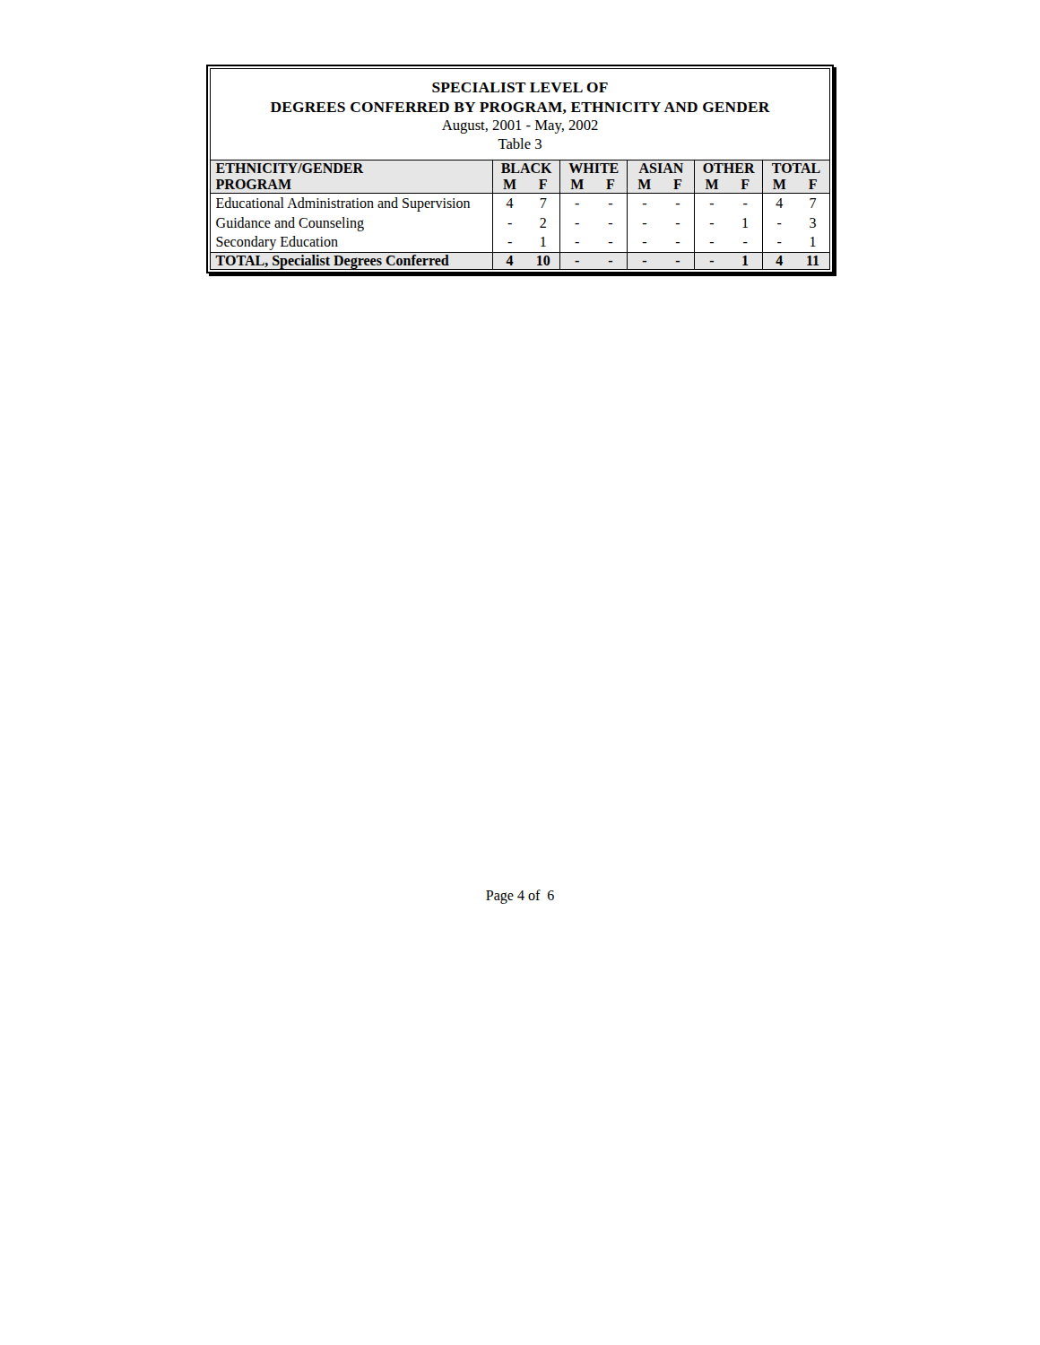SPECIALIST LEVEL OF
DEGREES CONFERRED BY PROGRAM, ETHNICITY AND GENDER
August, 2001 - May, 2002
Table 3
| ETHNICITY/GENDER | BLACK | WHITE | ASIAN | OTHER | TOTAL |
| --- | --- | --- | --- | --- | --- |
| PROGRAM | M | F | M | F | M | F | M | F | M | F |
| Educational Administration and Supervision | 4 | 7 | - | - | - | - | - | - | 4 | 7 |
| Guidance and Counseling | - | 2 | - | - | - | - | - | 1 | - | 3 |
| Secondary Education | - | 1 | - | - | - | - | - | - | - | 1 |
| TOTAL, Specialist Degrees Conferred | 4 | 10 | - | - | - | - | - | 1 | 4 | 11 |
Page 4 of 6